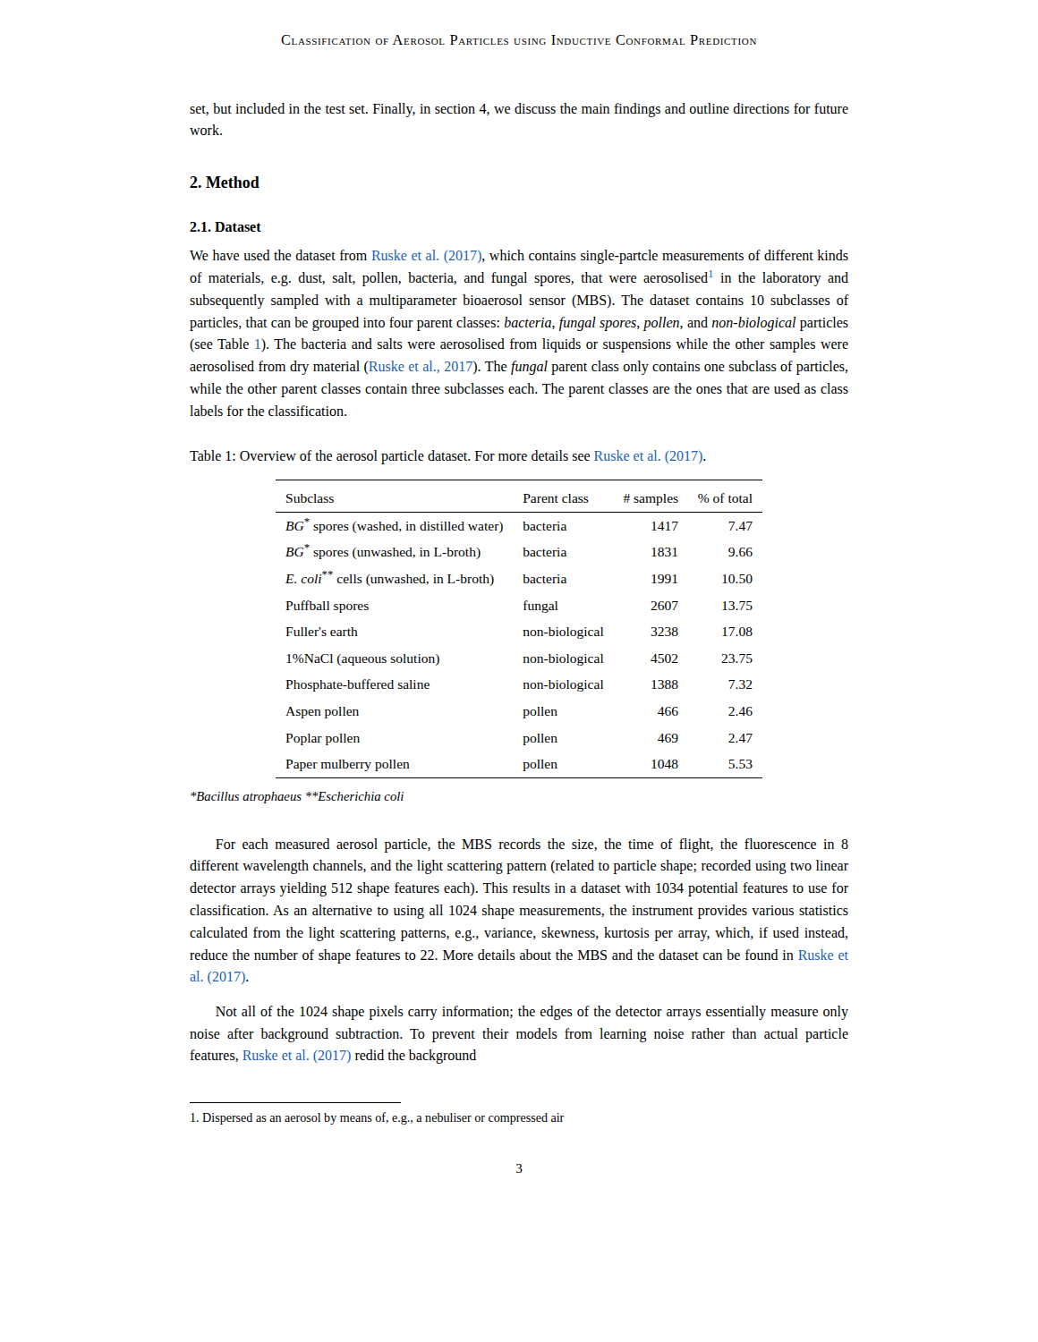Classification of Aerosol Particles using Inductive Conformal Prediction
set, but included in the test set. Finally, in section 4, we discuss the main findings and outline directions for future work.
2. Method
2.1. Dataset
We have used the dataset from Ruske et al. (2017), which contains single-partcle measurements of different kinds of materials, e.g. dust, salt, pollen, bacteria, and fungal spores, that were aerosolised1 in the laboratory and subsequently sampled with a multiparameter bioaerosol sensor (MBS). The dataset contains 10 subclasses of particles, that can be grouped into four parent classes: bacteria, fungal spores, pollen, and non-biological particles (see Table 1). The bacteria and salts were aerosolised from liquids or suspensions while the other samples were aerosolised from dry material (Ruske et al., 2017). The fungal parent class only contains one subclass of particles, while the other parent classes contain three subclasses each. The parent classes are the ones that are used as class labels for the classification.
Table 1: Overview of the aerosol particle dataset. For more details see Ruske et al. (2017).
| Subclass | Parent class | # samples | % of total |
| --- | --- | --- | --- |
| BG * spores (washed, in distilled water) | bacteria | 1417 | 7.47 |
| BG * spores (unwashed, in L-broth) | bacteria | 1831 | 9.66 |
| E. coli ** cells (unwashed, in L-broth) | bacteria | 1991 | 10.50 |
| Puffball spores | fungal | 2607 | 13.75 |
| Fuller's earth | non-biological | 3238 | 17.08 |
| 1%NaCl (aqueous solution) | non-biological | 4502 | 23.75 |
| Phosphate-buffered saline | non-biological | 1388 | 7.32 |
| Aspen pollen | pollen | 466 | 2.46 |
| Poplar pollen | pollen | 469 | 2.47 |
| Paper mulberry pollen | pollen | 1048 | 5.53 |
*Bacillus atrophaeus **Escherichia coli
For each measured aerosol particle, the MBS records the size, the time of flight, the fluorescence in 8 different wavelength channels, and the light scattering pattern (related to particle shape; recorded using two linear detector arrays yielding 512 shape features each). This results in a dataset with 1034 potential features to use for classification. As an alternative to using all 1024 shape measurements, the instrument provides various statistics calculated from the light scattering patterns, e.g., variance, skewness, kurtosis per array, which, if used instead, reduce the number of shape features to 22. More details about the MBS and the dataset can be found in Ruske et al. (2017).
Not all of the 1024 shape pixels carry information; the edges of the detector arrays essentially measure only noise after background subtraction. To prevent their models from learning noise rather than actual particle features, Ruske et al. (2017) redid the background
1. Dispersed as an aerosol by means of, e.g., a nebuliser or compressed air
3